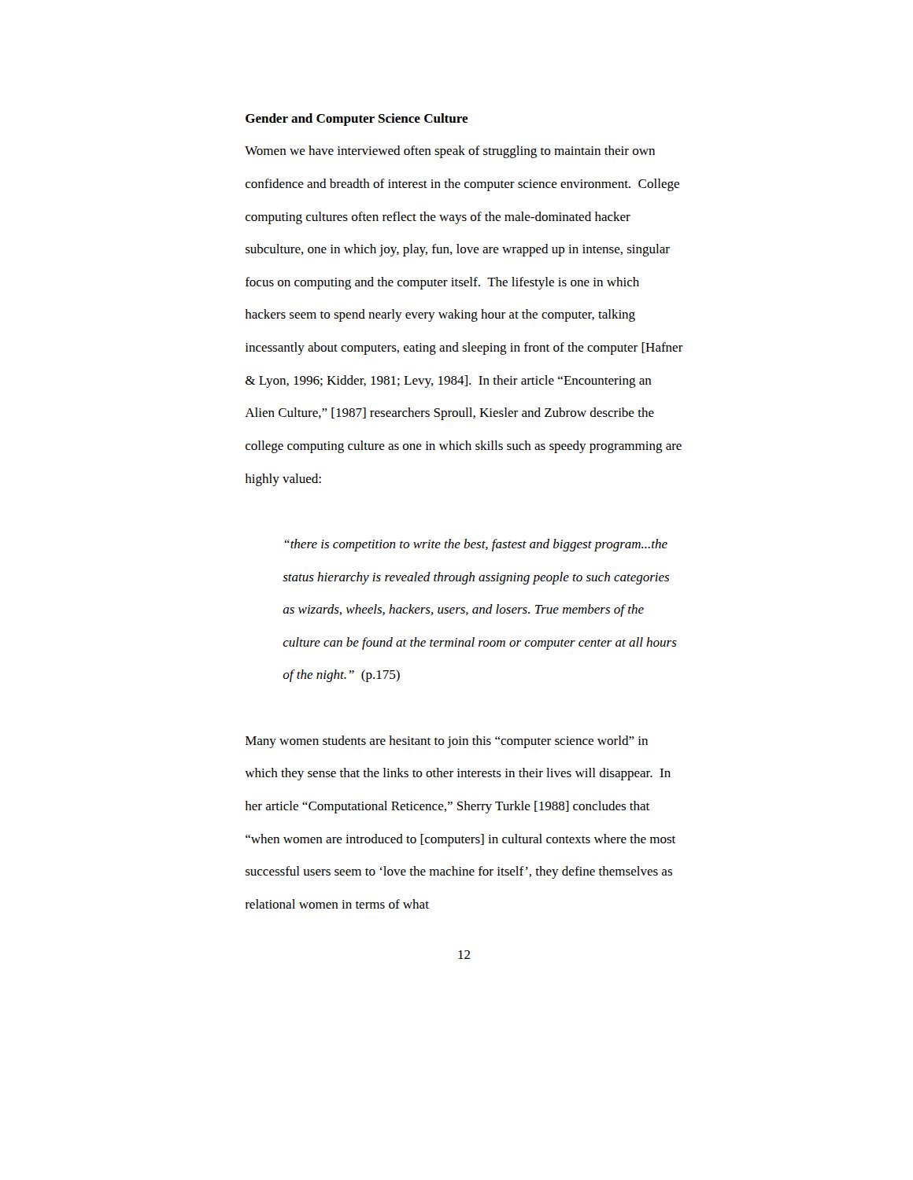Gender and Computer Science Culture
Women we have interviewed often speak of struggling to maintain their own confidence and breadth of interest in the computer science environment. College computing cultures often reflect the ways of the male-dominated hacker subculture, one in which joy, play, fun, love are wrapped up in intense, singular focus on computing and the computer itself. The lifestyle is one in which hackers seem to spend nearly every waking hour at the computer, talking incessantly about computers, eating and sleeping in front of the computer [Hafner & Lyon, 1996; Kidder, 1981; Levy, 1984]. In their article “Encountering an Alien Culture,” [1987] researchers Sproull, Kiesler and Zubrow describe the college computing culture as one in which skills such as speedy programming are highly valued:
“there is competition to write the best, fastest and biggest program...the status hierarchy is revealed through assigning people to such categories as wizards, wheels, hackers, users, and losers. True members of the culture can be found at the terminal room or computer center at all hours of the night.” (p.175)
Many women students are hesitant to join this “computer science world” in which they sense that the links to other interests in their lives will disappear. In her article “Computational Reticence,” Sherry Turkle [1988] concludes that “when women are introduced to [computers] in cultural contexts where the most successful users seem to ‘love the machine for itself’, they define themselves as relational women in terms of what
12